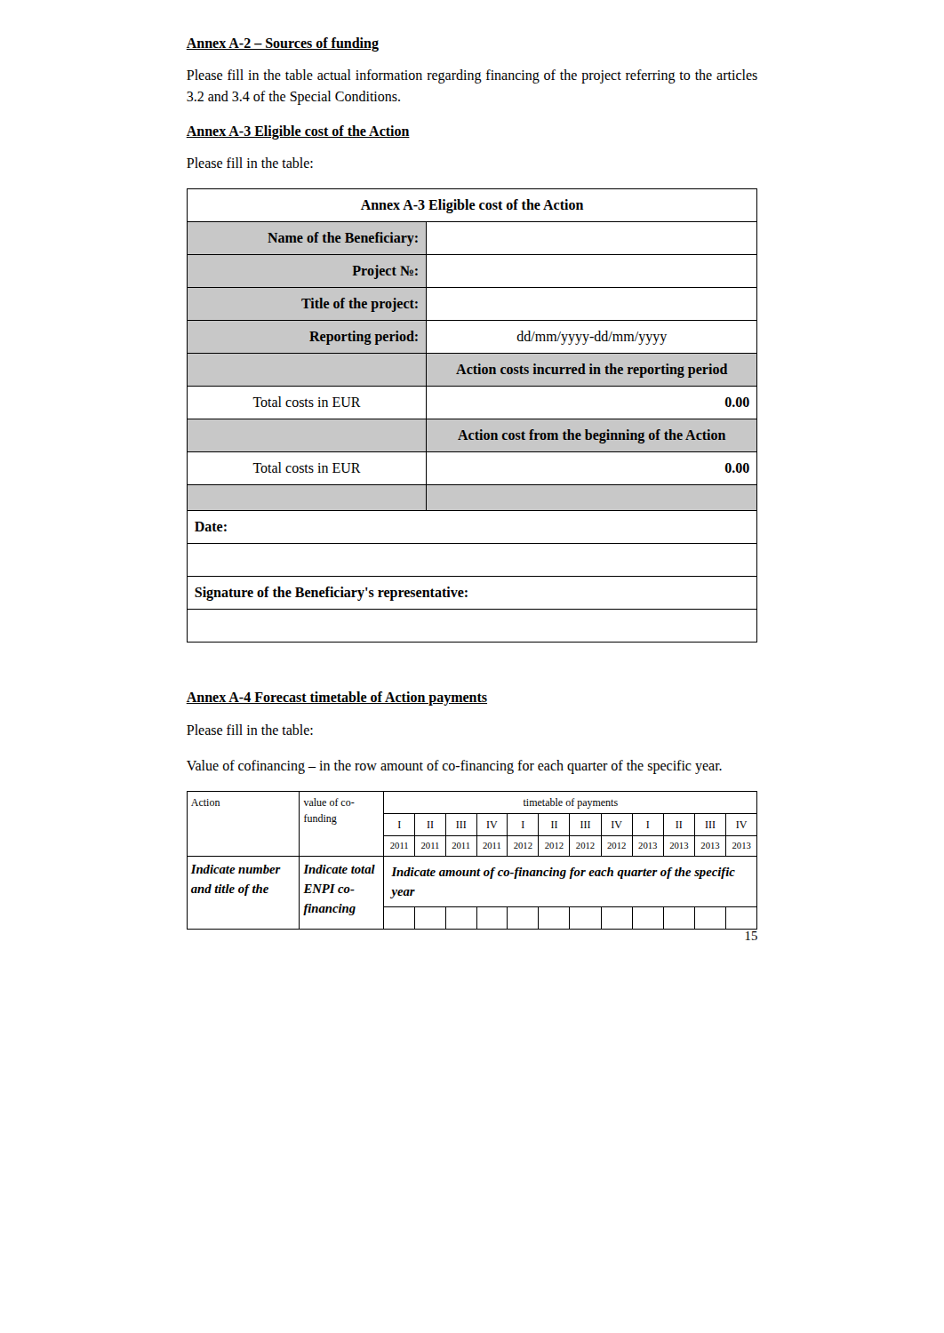Annex A-2 – Sources of funding
Please fill in the table actual information regarding financing of the project referring to the articles 3.2 and 3.4 of the Special Conditions.
Annex A-3 Eligible cost of the Action
Please fill in the table:
| Annex A-3 Eligible cost of the Action |
| Name of the Beneficiary: | |
| Project №: | |
| Title of the project: | |
| Reporting period: | dd/mm/yyyy-dd/mm/yyyy |
| | Action costs incurred in the reporting period |
| Total costs in EUR | 0.00 |
| | Action cost from the beginning of the Action |
| Total costs in EUR | 0.00 |
| Date: |
| Signature of the Beneficiary's representative: |
Annex A-4 Forecast timetable of Action payments
Please fill in the table:
Value of cofinancing – in the row amount of co-financing for each quarter of the specific year.
| Action | value of co-funding | timetable of payments |
| I | II | III | IV | I | II | III | IV | I | II | III | IV |
| 2011 | 2011 | 2011 | 2011 | 2012 | 2012 | 2012 | 2012 | 2013 | 2013 | 2013 | 2013 |
| Indicate number and title of the | Indicate total ENPI co-financing | Indicate amount of co-financing for each quarter of the specific year |
15